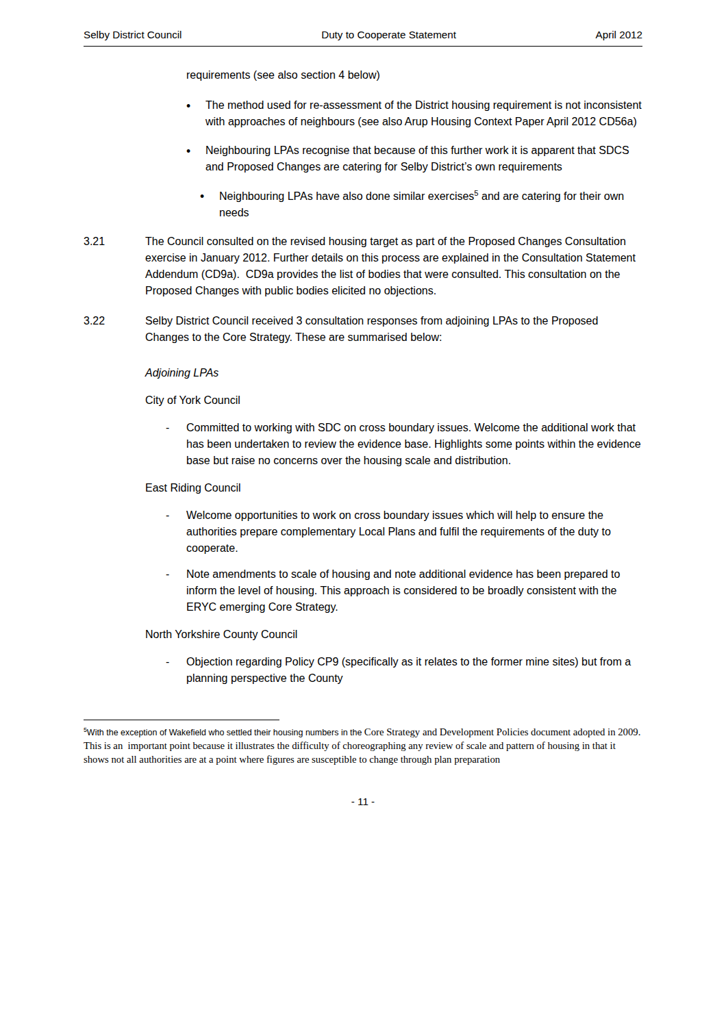Selby District Council Duty to Cooperate Statement April 2012
requirements (see also section 4 below)
The method used for re-assessment of the District housing requirement is not inconsistent with approaches of neighbours (see also Arup Housing Context Paper April 2012 CD56a)
Neighbouring LPAs recognise that because of this further work it is apparent that SDCS and Proposed Changes are catering for Selby District’s own requirements
Neighbouring LPAs have also done similar exercises5 and are catering for their own needs
3.21
The Council consulted on the revised housing target as part of the Proposed Changes Consultation exercise in January 2012. Further details on this process are explained in the Consultation Statement Addendum (CD9a). CD9a provides the list of bodies that were consulted. This consultation on the Proposed Changes with public bodies elicited no objections.
3.22
Selby District Council received 3 consultation responses from adjoining LPAs to the Proposed Changes to the Core Strategy. These are summarised below:
Adjoining LPAs
City of York Council
Committed to working with SDC on cross boundary issues. Welcome the additional work that has been undertaken to review the evidence base. Highlights some points within the evidence base but raise no concerns over the housing scale and distribution.
East Riding Council
Welcome opportunities to work on cross boundary issues which will help to ensure the authorities prepare complementary Local Plans and fulfil the requirements of the duty to cooperate.
Note amendments to scale of housing and note additional evidence has been prepared to inform the level of housing. This approach is considered to be broadly consistent with the ERYC emerging Core Strategy.
North Yorkshire County Council
Objection regarding Policy CP9 (specifically as it relates to the former mine sites) but from a planning perspective the County
5With the exception of Wakefield who settled their housing numbers in the Core Strategy and Development Policies document adopted in 2009. This is an important point because it illustrates the difficulty of choreographing any review of scale and pattern of housing in that it shows not all authorities are at a point where figures are susceptible to change through plan preparation
- 11 -